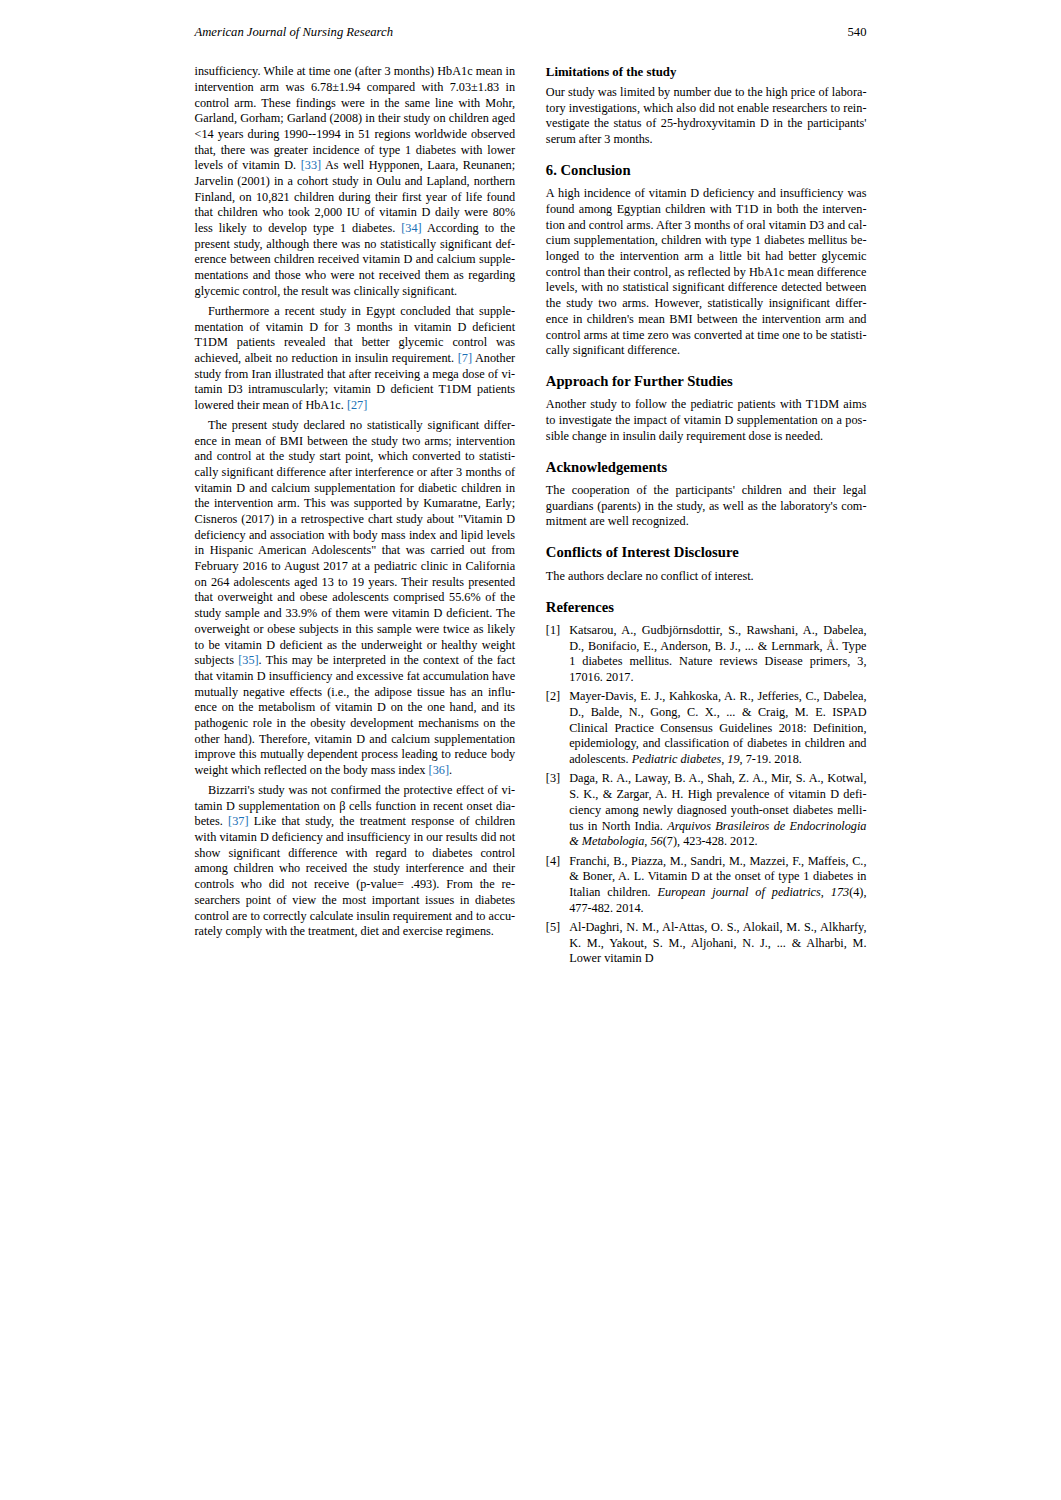American Journal of Nursing Research 540
insufficiency. While at time one (after 3 months) HbA1c mean in intervention arm was 6.78±1.94 compared with 7.03±1.83 in control arm. These findings were in the same line with Mohr, Garland, Gorham; Garland (2008) in their study on children aged <14 years during 1990--1994 in 51 regions worldwide observed that, there was greater incidence of type 1 diabetes with lower levels of vitamin D. [33] As well Hypponen, Laara, Reunanen; Jarvelin (2001) in a cohort study in Oulu and Lapland, northern Finland, on 10,821 children during their first year of life found that children who took 2,000 IU of vitamin D daily were 80% less likely to develop type 1 diabetes. [34] According to the present study, although there was no statistically significant deference between children received vitamin D and calcium supplementations and those who were not received them as regarding glycemic control, the result was clinically significant.
Furthermore a recent study in Egypt concluded that supplementation of vitamin D for 3 months in vitamin D deficient T1DM patients revealed that better glycemic control was achieved, albeit no reduction in insulin requirement. [7] Another study from Iran illustrated that after receiving a mega dose of vitamin D3 intramuscularly; vitamin D deficient T1DM patients lowered their mean of HbA1c. [27]
The present study declared no statistically significant difference in mean of BMI between the study two arms; intervention and control at the study start point, which converted to statistically significant difference after interference or after 3 months of vitamin D and calcium supplementation for diabetic children in the intervention arm. This was supported by Kumaratne, Early; Cisneros (2017) in a retrospective chart study about "Vitamin D deficiency and association with body mass index and lipid levels in Hispanic American Adolescents" that was carried out from February 2016 to August 2017 at a pediatric clinic in California on 264 adolescents aged 13 to 19 years. Their results presented that overweight and obese adolescents comprised 55.6% of the study sample and 33.9% of them were vitamin D deficient. The overweight or obese subjects in this sample were twice as likely to be vitamin D deficient as the underweight or healthy weight subjects [35]. This may be interpreted in the context of the fact that vitamin D insufficiency and excessive fat accumulation have mutually negative effects (i.e., the adipose tissue has an influence on the metabolism of vitamin D on the one hand, and its pathogenic role in the obesity development mechanisms on the other hand). Therefore, vitamin D and calcium supplementation improve this mutually dependent process leading to reduce body weight which reflected on the body mass index [36].
Bizzarri's study was not confirmed the protective effect of vitamin D supplementation on β cells function in recent onset diabetes. [37] Like that study, the treatment response of children with vitamin D deficiency and insufficiency in our results did not show significant difference with regard to diabetes control among children who received the study interference and their controls who did not receive (p-value= .493). From the researchers point of view the most important issues in diabetes control are to correctly calculate insulin requirement and to accurately comply with the treatment, diet and exercise regimens.
Limitations of the study
Our study was limited by number due to the high price of laboratory investigations, which also did not enable researchers to reinvestigate the status of 25-hydroxyvitamin D in the participants' serum after 3 months.
6. Conclusion
A high incidence of vitamin D deficiency and insufficiency was found among Egyptian children with T1D in both the intervention and control arms. After 3 months of oral vitamin D3 and calcium supplementation, children with type 1 diabetes mellitus belonged to the intervention arm a little bit had better glycemic control than their control, as reflected by HbA1c mean difference levels, with no statistical significant difference detected between the study two arms. However, statistically insignificant difference in children's mean BMI between the intervention arm and control arms at time zero was converted at time one to be statistically significant difference.
Approach for Further Studies
Another study to follow the pediatric patients with T1DM aims to investigate the impact of vitamin D supplementation on a possible change in insulin daily requirement dose is needed.
Acknowledgements
The cooperation of the participants' children and their legal guardians (parents) in the study, as well as the laboratory's commitment are well recognized.
Conflicts of Interest Disclosure
The authors declare no conflict of interest.
References
Katsarou, A., Gudbjörnsdottir, S., Rawshani, A., Dabelea, D., Bonifacio, E., Anderson, B. J., ... & Lernmark, Å. Type 1 diabetes mellitus. Nature reviews Disease primers, 3, 17016. 2017.
Mayer-Davis, E. J., Kahkoska, A. R., Jefferies, C., Dabelea, D., Balde, N., Gong, C. X., ... & Craig, M. E. ISPAD Clinical Practice Consensus Guidelines 2018: Definition, epidemiology, and classification of diabetes in children and adolescents. Pediatric diabetes, 19, 7-19. 2018.
Daga, R. A., Laway, B. A., Shah, Z. A., Mir, S. A., Kotwal, S. K., & Zargar, A. H. High prevalence of vitamin D deficiency among newly diagnosed youth-onset diabetes mellitus in North India. Arquivos Brasileiros de Endocrinologia & Metabologia, 56(7), 423-428. 2012.
Franchi, B., Piazza, M., Sandri, M., Mazzei, F., Maffeis, C., & Boner, A. L. Vitamin D at the onset of type 1 diabetes in Italian children. European journal of pediatrics, 173(4), 477-482. 2014.
Al-Daghri, N. M., Al-Attas, O. S., Alokail, M. S., Alkharfy, K. M., Yakout, S. M., Aljohani, N. J., ... & Alharbi, M. Lower vitamin D